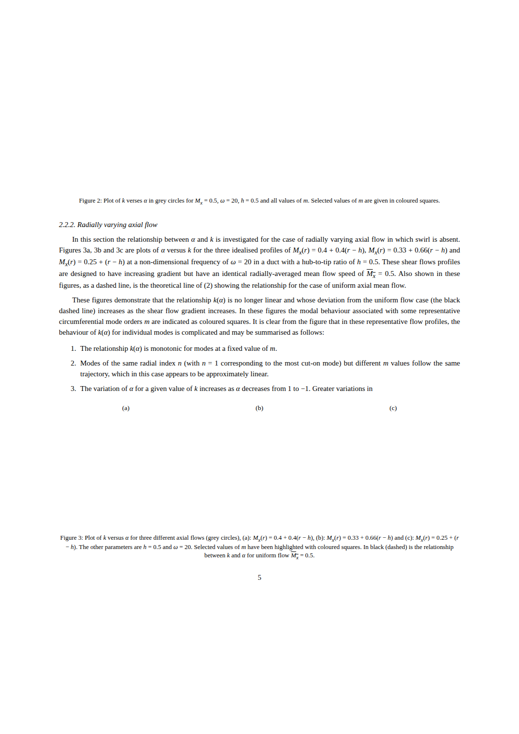Figure 2: Plot of k verses α in grey circles for Mx = 0.5, ω = 20, h = 0.5 and all values of m. Selected values of m are given in coloured squares.
2.2.2. Radially varying axial flow
In this section the relationship between α and k is investigated for the case of radially varying axial flow in which swirl is absent. Figures 3a, 3b and 3c are plots of α versus k for the three idealised profiles of Mx(r) = 0.4 + 0.4(r − h), Mx(r) = 0.33 + 0.66(r − h) and Mx(r) = 0.25 + (r − h) at a non-dimensional frequency of ω = 20 in a duct with a hub-to-tip ratio of h = 0.5. These shear flows profiles are designed to have increasing gradient but have an identical radially-averaged mean flow speed of Mx = 0.5. Also shown in these figures, as a dashed line, is the theoretical line of (2) showing the relationship for the case of uniform axial mean flow.
These figures demonstrate that the relationship k(α) is no longer linear and whose deviation from the uniform flow case (the black dashed line) increases as the shear flow gradient increases. In these figures the modal behaviour associated with some representative circumferential mode orders m are indicated as coloured squares. It is clear from the figure that in these representative flow profiles, the behaviour of k(α) for individual modes is complicated and may be summarised as follows:
The relationship k(α) is monotonic for modes at a fixed value of m.
Modes of the same radial index n (with n = 1 corresponding to the most cut-on mode) but different m values follow the same trajectory, which in this case appears to be approximately linear.
The variation of α for a given value of k increases as α decreases from 1 to −1. Greater variations in
(a) (b) (c)
Figure 3: Plot of k versus α for three different axial flows (grey circles), (a): Mx(r) = 0.4 + 0.4(r − h), (b): Mx(r) = 0.33 + 0.66(r − h) and (c): Mx(r) = 0.25 + (r − h). The other parameters are h = 0.5 and ω = 20. Selected values of m have been highlighted with coloured squares. In black (dashed) is the relationship between k and α for uniform flow Mx = 0.5.
5